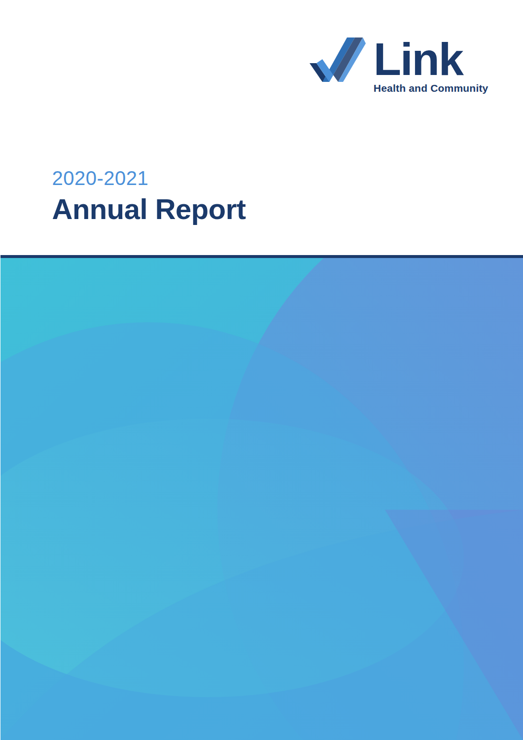Link Health and Community
2020-2021
Annual Report